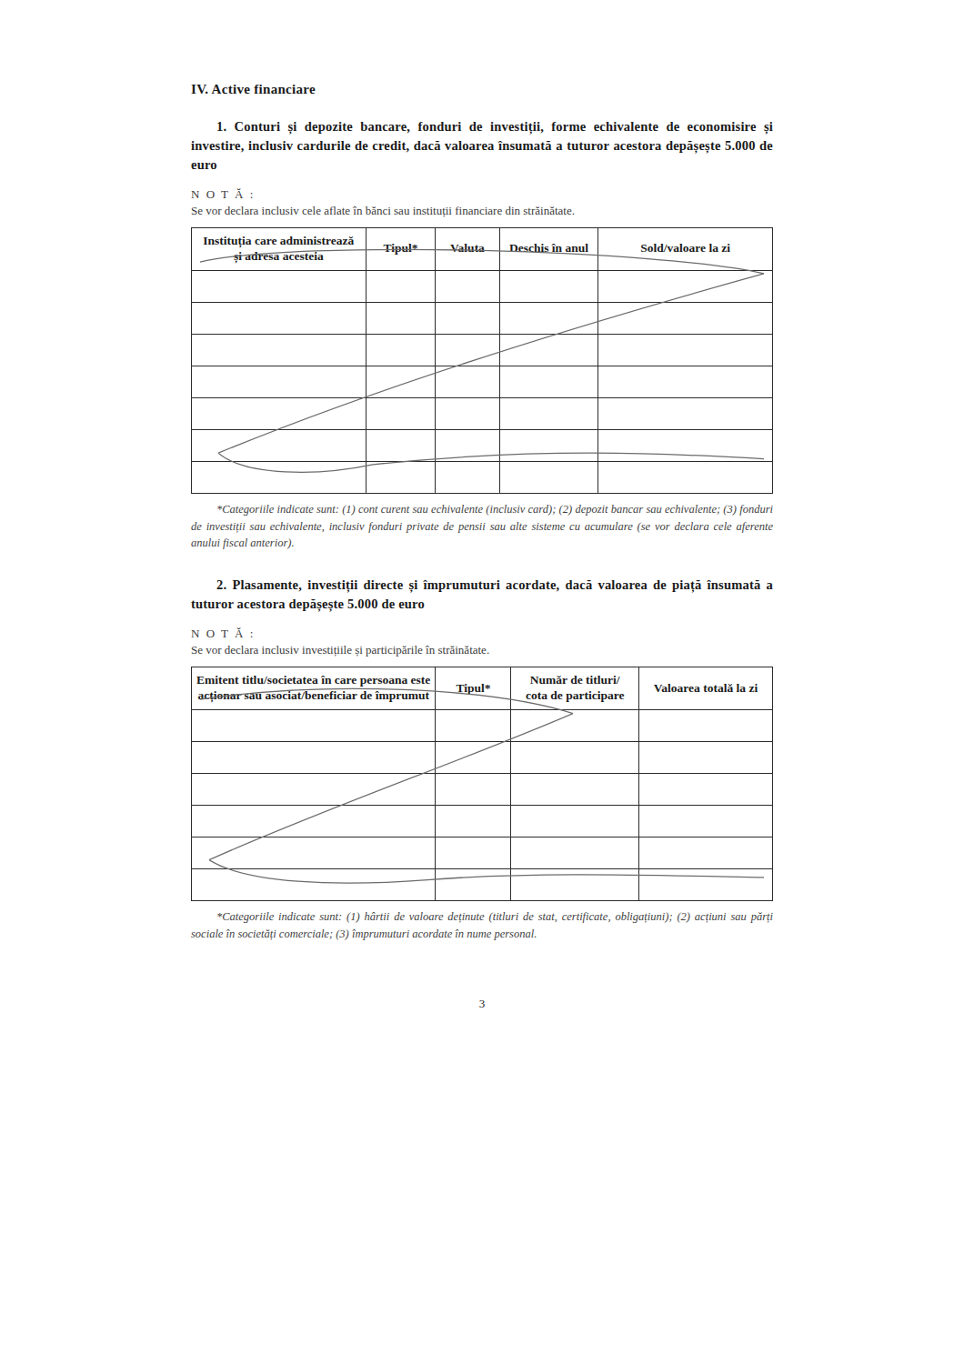IV. Active financiare
1. Conturi și depozite bancare, fonduri de investiții, forme echivalente de economisire și investire, inclusiv cardurile de credit, dacă valoarea însumată a tuturor acestora depășește 5.000 de euro
N O T Ă :
Se vor declara inclusiv cele aflate în bănci sau instituții financiare din străinătate.
| Instituția care administrează și adresa acesteia | Tipul* | Valuta | Deschis în anul | Sold/valoare la zi |
| --- | --- | --- | --- | --- |
*Categoriile indicate sunt: (1) cont curent sau echivalente (inclusiv card); (2) depozit bancar sau echivalente; (3) fonduri de investiții sau echivalente, inclusiv fonduri private de pensii sau alte sisteme cu acumulare (se vor declara cele aferente anului fiscal anterior).
2. Plasamente, investiții directe și împrumuturi acordate, dacă valoarea de piață însumată a tuturor acestora depășește 5.000 de euro
N O T Ă :
Se vor declara inclusiv investițiile și participările în străinătate.
| Emitent titlu/societatea în care persoana este acționar sau asociat/beneficiar de împrumut | Tipul* | Număr de titluri/ cota de participare | Valoarea totală la zi |
| --- | --- | --- | --- |
*Categoriile indicate sunt: (1) hârtii de valoare deținute (titluri de stat, certificate, obligațiuni); (2) acțiuni sau părți sociale în societăți comerciale; (3) împrumuturi acordate în nume personal.
3